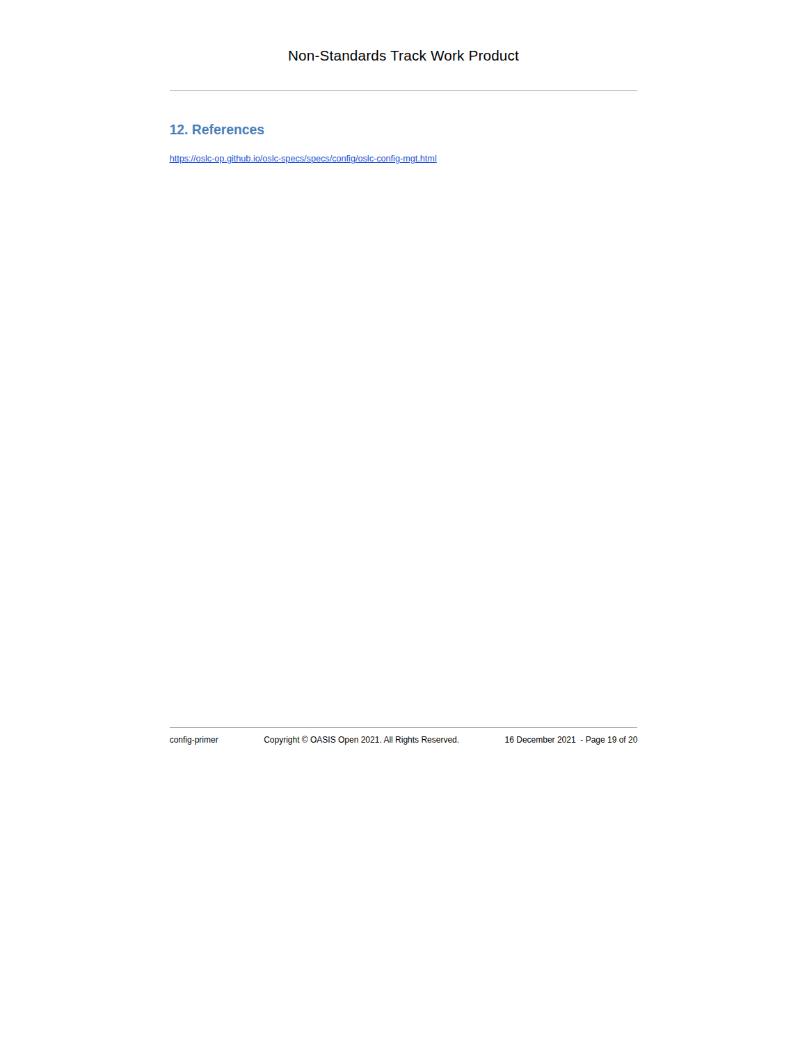Non-Standards Track Work Product
12. References
https://oslc-op.github.io/oslc-specs/specs/config/oslc-config-mgt.html
config-primer
Copyright © OASIS Open 2021. All Rights Reserved.
16 December 2021 - Page 19 of 20